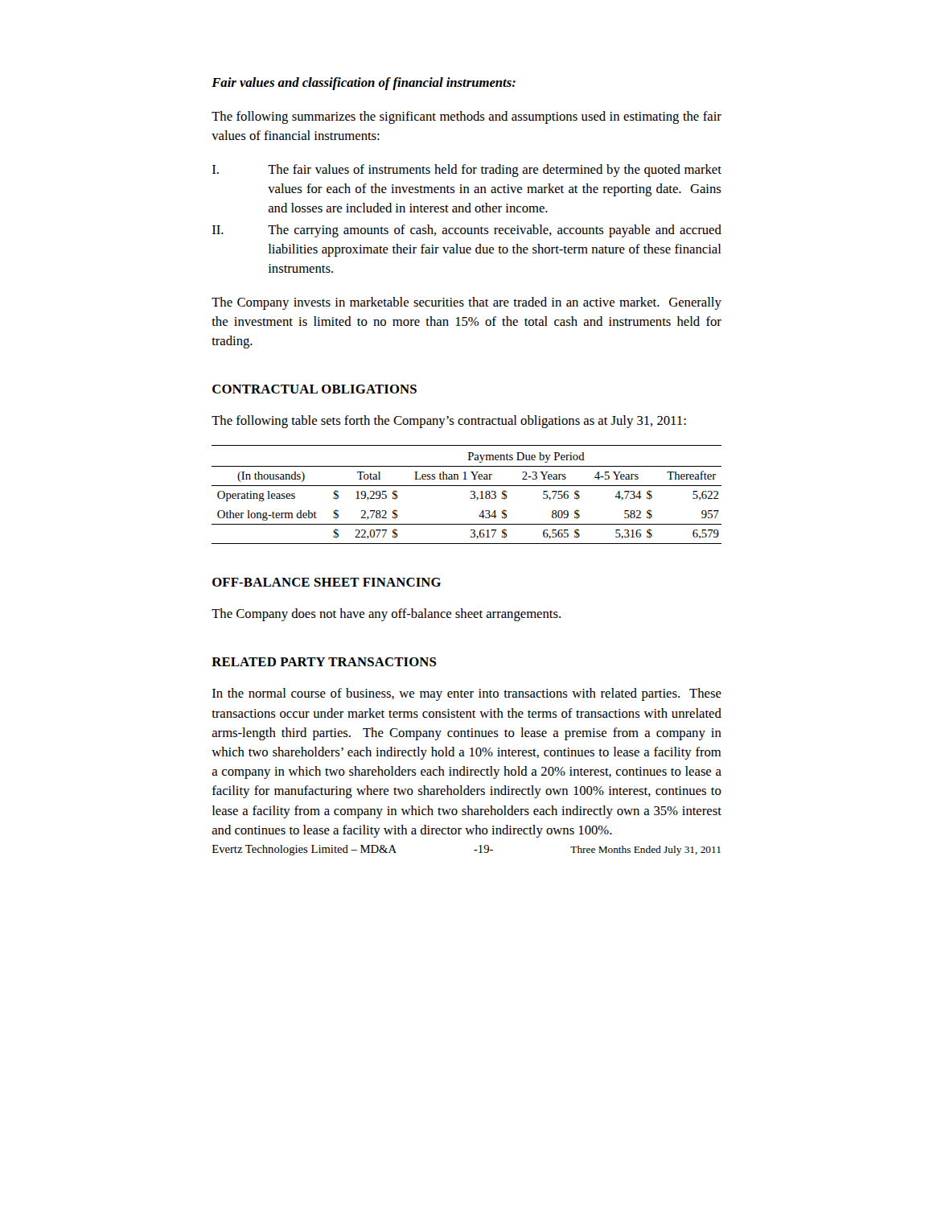Fair values and classification of financial instruments:
The following summarizes the significant methods and assumptions used in estimating the fair values of financial instruments:
I. The fair values of instruments held for trading are determined by the quoted market values for each of the investments in an active market at the reporting date. Gains and losses are included in interest and other income.
II. The carrying amounts of cash, accounts receivable, accounts payable and accrued liabilities approximate their fair value due to the short-term nature of these financial instruments.
The Company invests in marketable securities that are traded in an active market. Generally the investment is limited to no more than 15% of the total cash and instruments held for trading.
CONTRACTUAL OBLIGATIONS
The following table sets forth the Company’s contractual obligations as at July 31, 2011:
| | Payments Due by Period |
| (In thousands) | | Total | | Less than 1 Year | | 2-3 Years | | 4-5 Years | | Thereafter |
| Operating leases | $ | 19,295 | $ | 3,183 | $ | 5,756 | $ | 4,734 | $ | 5,622 |
| Other long-term debt | $ | 2,782 | $ | 434 | $ | 809 | $ | 582 | $ | 957 |
| | $ | 22,077 | $ | 3,617 | $ | 6,565 | $ | 5,316 | $ | 6,579 |
OFF-BALANCE SHEET FINANCING
The Company does not have any off-balance sheet arrangements.
RELATED PARTY TRANSACTIONS
In the normal course of business, we may enter into transactions with related parties. These transactions occur under market terms consistent with the terms of transactions with unrelated arms-length third parties. The Company continues to lease a premise from a company in which two shareholders’ each indirectly hold a 10% interest, continues to lease a facility from a company in which two shareholders each indirectly hold a 20% interest, continues to lease a facility for manufacturing where two shareholders indirectly own 100% interest, continues to lease a facility from a company in which two shareholders each indirectly own a 35% interest and continues to lease a facility with a director who indirectly owns 100%.
Evertz Technologies Limited – MD&A
-19-
Three Months Ended July 31, 2011